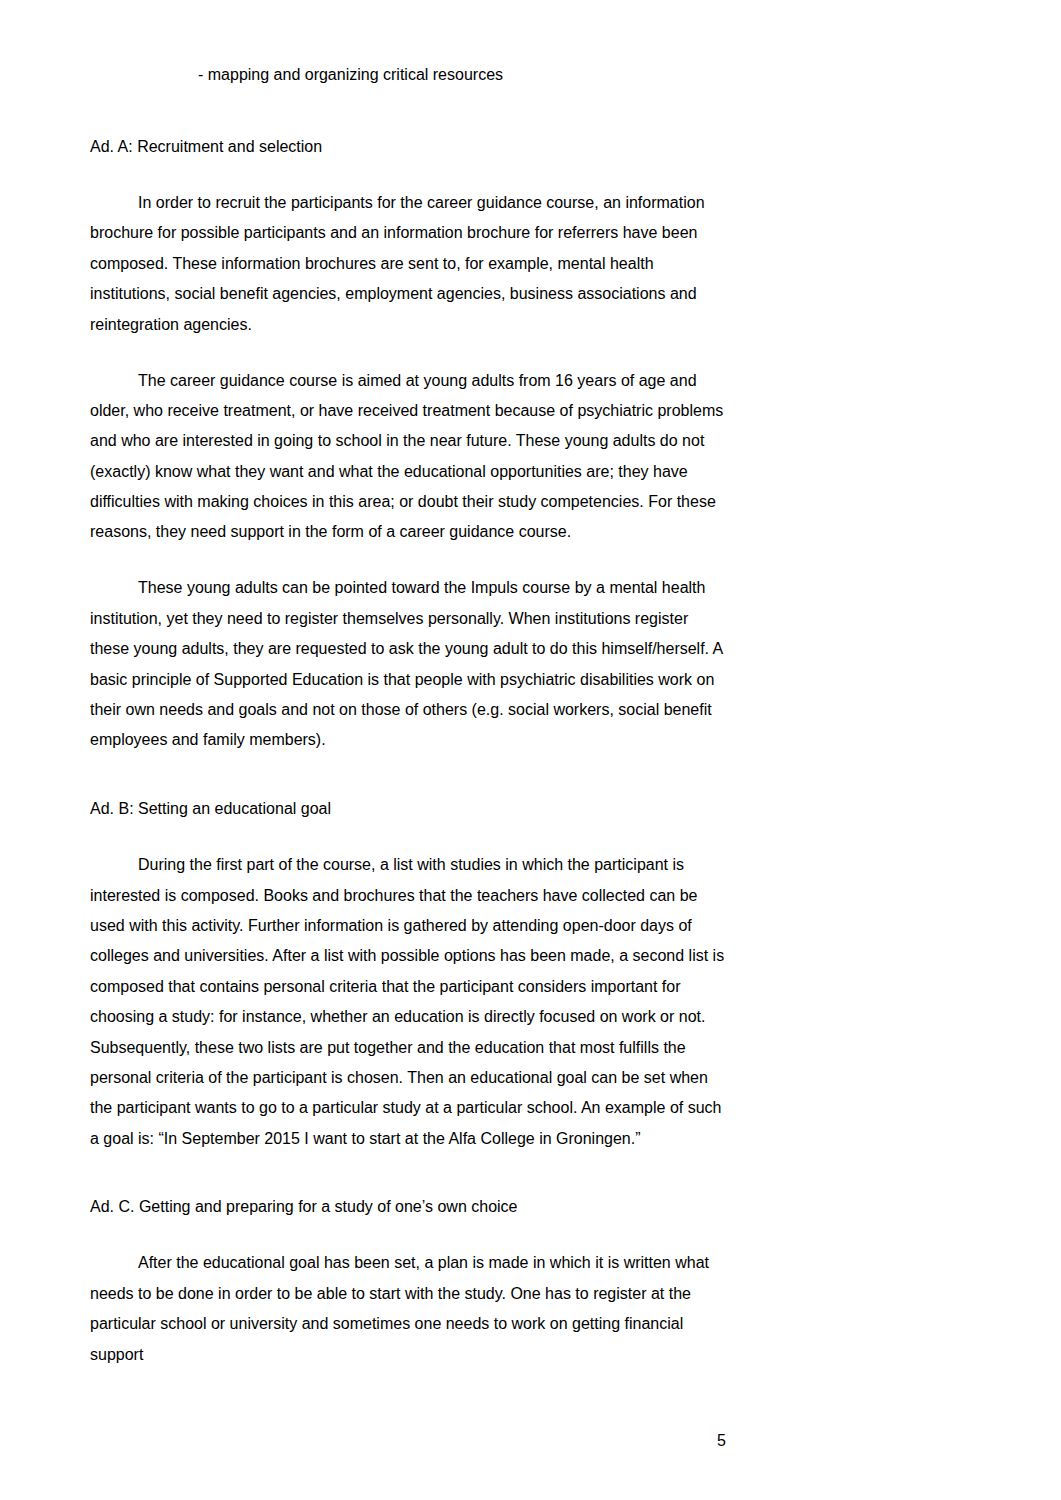- mapping and organizing critical resources
Ad. A: Recruitment and selection
In order to recruit the participants for the career guidance course, an information brochure for possible participants and an information brochure for referrers have been composed. These information brochures are sent to, for example, mental health institutions, social benefit agencies, employment agencies, business associations and reintegration agencies.
The career guidance course is aimed at young adults from 16 years of age and older, who receive treatment, or have received treatment because of psychiatric problems and who are interested in going to school in the near future. These young adults do not (exactly) know what they want and what the educational opportunities are; they have difficulties with making choices in this area; or doubt their study competencies. For these reasons, they need support in the form of a career guidance course.
These young adults can be pointed toward the Impuls course by a mental health institution, yet they need to register themselves personally. When institutions register these young adults, they are requested to ask the young adult to do this himself/herself. A basic principle of Supported Education is that people with psychiatric disabilities work on their own needs and goals and not on those of others (e.g. social workers, social benefit employees and family members).
Ad. B: Setting an educational goal
During the first part of the course, a list with studies in which the participant is interested is composed. Books and brochures that the teachers have collected can be used with this activity. Further information is gathered by attending open-door days of colleges and universities. After a list with possible options has been made, a second list is composed that contains personal criteria that the participant considers important for choosing a study: for instance, whether an education is directly focused on work or not. Subsequently, these two lists are put together and the education that most fulfills the personal criteria of the participant is chosen. Then an educational goal can be set when the participant wants to go to a particular study at a particular school. An example of such a goal is: “In September 2015 I want to start at the Alfa College in Groningen.”
Ad. C. Getting and preparing for a study of one’s own choice
After the educational goal has been set, a plan is made in which it is written what needs to be done in order to be able to start with the study. One has to register at the particular school or university and sometimes one needs to work on getting financial support
5